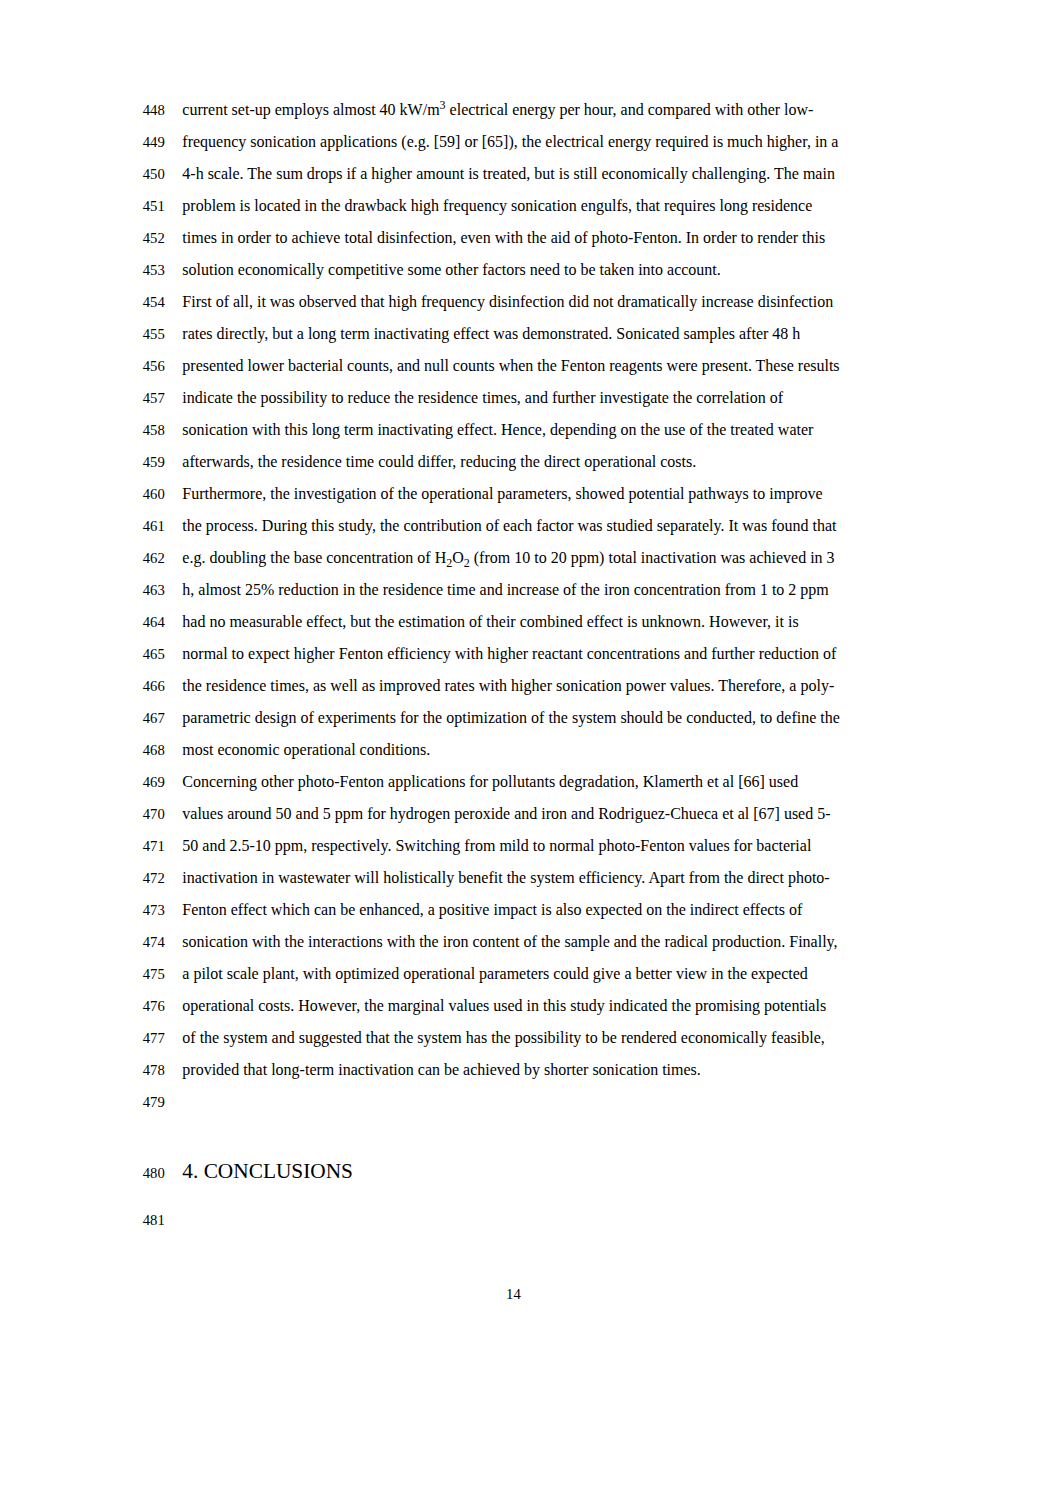448 current set-up employs almost 40 kW/m3 electrical energy per hour, and compared with other low-
449 frequency sonication applications (e.g. [59] or [65]), the electrical energy required is much higher, in a
4504-h scale. The sum drops if a higher amount is treated, but is still economically challenging. The main
451 problem is located in the drawback high frequency sonication engulfs, that requires long residence
452 times in order to achieve total disinfection, even with the aid of photo-Fenton. In order to render this
453 solution economically competitive some other factors need to be taken into account.
454 First of all, it was observed that high frequency disinfection did not dramatically increase disinfection
455 rates directly, but a long term inactivating effect was demonstrated. Sonicated samples after 48 h
456 presented lower bacterial counts, and null counts when the Fenton reagents were present. These results
457 indicate the possibility to reduce the residence times, and further investigate the correlation of
458 sonication with this long term inactivating effect. Hence, depending on the use of the treated water
459 afterwards, the residence time could differ, reducing the direct operational costs.
460 Furthermore, the investigation of the operational parameters, showed potential pathways to improve
461 the process. During this study, the contribution of each factor was studied separately. It was found that
462 e.g. doubling the base concentration of H2O2 (from 10 to 20 ppm) total inactivation was achieved in 3
463 h, almost 25% reduction in the residence time and increase of the iron concentration from 1 to 2 ppm
464 had no measurable effect, but the estimation of their combined effect is unknown. However, it is
465 normal to expect higher Fenton efficiency with higher reactant concentrations and further reduction of
466 the residence times, as well as improved rates with higher sonication power values. Therefore, a poly-
467 parametric design of experiments for the optimization of the system should be conducted, to define the
468 most economic operational conditions.
469 Concerning other photo-Fenton applications for pollutants degradation, Klamerth et al [66] used
470 values around 50 and 5 ppm for hydrogen peroxide and iron and Rodriguez-Chueca et al [67] used 5-
47150 and 2.5-10 ppm, respectively. Switching from mild to normal photo-Fenton values for bacterial
472 inactivation in wastewater will holistically benefit the system efficiency. Apart from the direct photo-
473 Fenton effect which can be enhanced, a positive impact is also expected on the indirect effects of
474 sonication with the interactions with the iron content of the sample and the radical production. Finally,
475 a pilot scale plant, with optimized operational parameters could give a better view in the expected
476 operational costs. However, the marginal values used in this study indicated the promising potentials
477 of the system and suggested that the system has the possibility to be rendered economically feasible,
478 provided that long-term inactivation can be achieved by shorter sonication times.
479
480
4. CONCLUSIONS
481
14